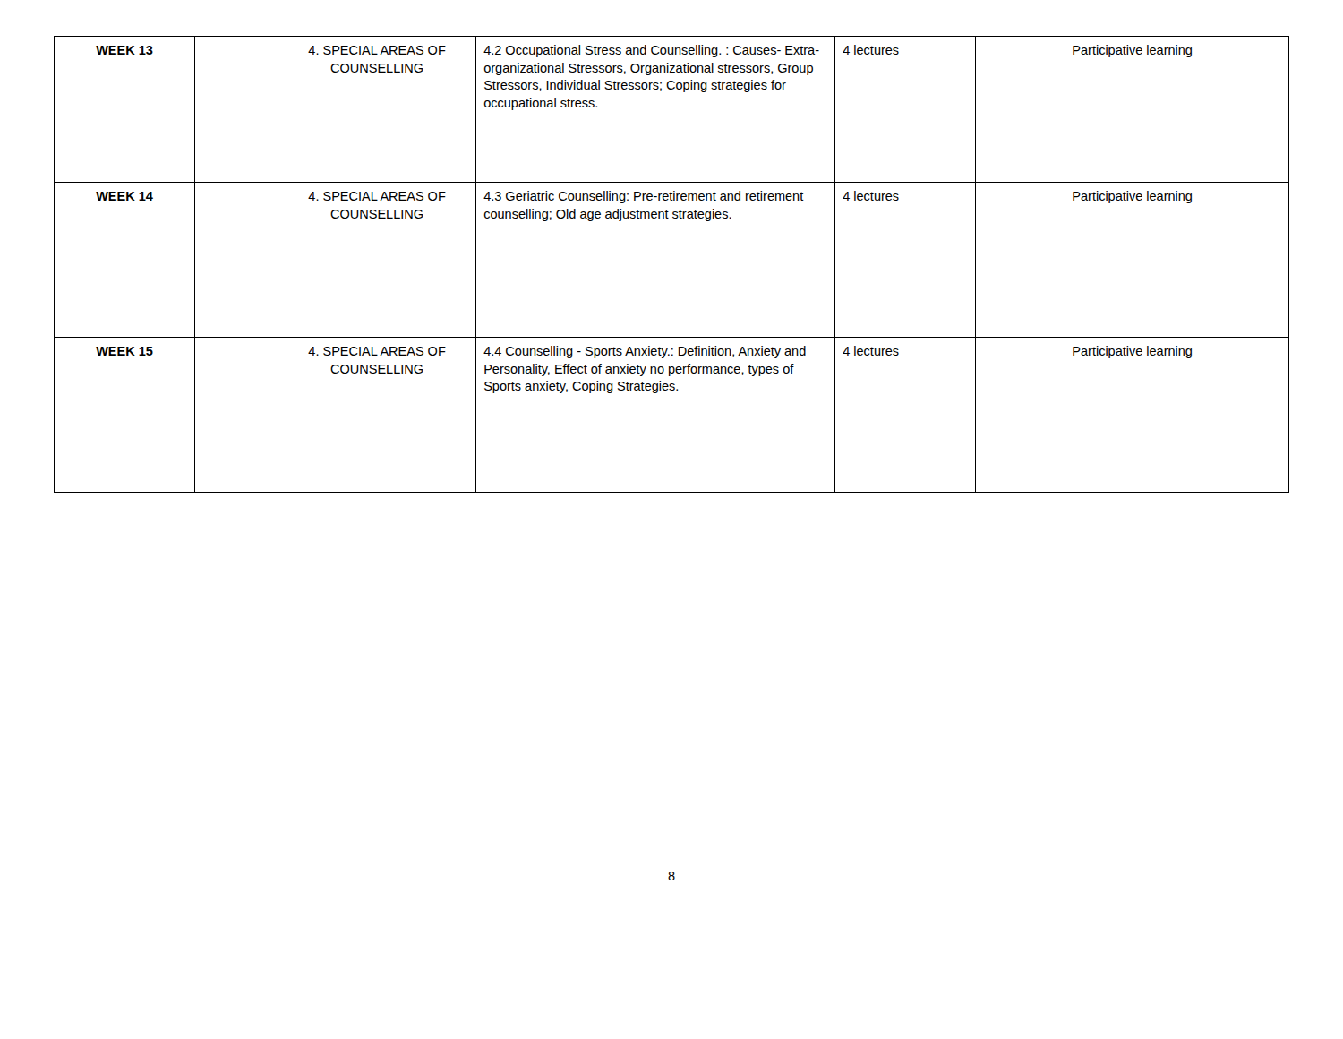| WEEK 13 | | 4. SPECIAL AREAS OF COUNSELLING | 4.2 Occupational Stress and Counselling. : Causes- Extra-organizational Stressors, Organizational stressors, Group Stressors, Individual Stressors; Coping strategies for occupational stress. | 4 lectures | Participative learning |
| WEEK 14 | | 4. SPECIAL AREAS OF COUNSELLING | 4.3 Geriatric Counselling: Pre-retirement and retirement counselling; Old age adjustment strategies. | 4 lectures | Participative learning |
| WEEK 15 | | 4. SPECIAL AREAS OF COUNSELLING | 4.4 Counselling - Sports Anxiety.: Definition, Anxiety and Personality, Effect of anxiety no performance, types of Sports anxiety, Coping Strategies. | 4 lectures | Participative learning |
8